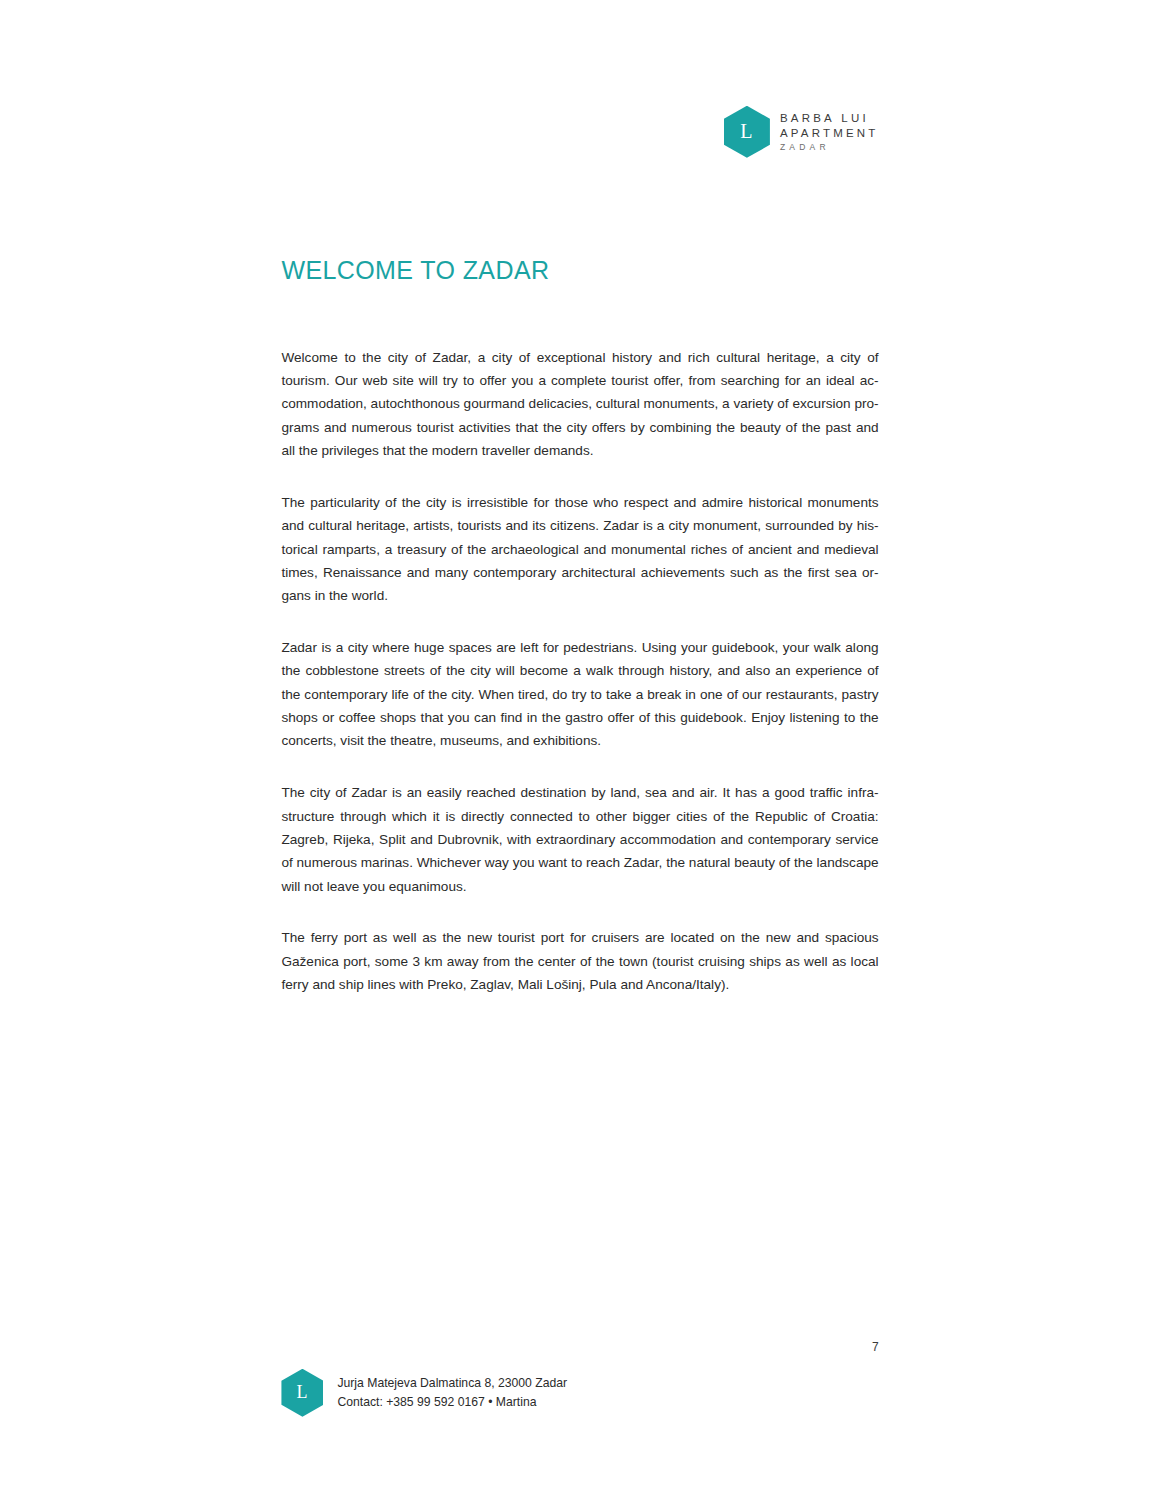L
Barba Lui
Apartment
Zadar
WELCOME TO ZADAR
Welcome to the city of Zadar, a city of exceptional history and rich cultural heritage, a city of tourism. Our web site will try to offer you a complete tourist offer, from searching for an ideal accommodation, autochthonous gourmand delicacies, cultural monuments, a variety of excursion programs and numerous tourist activities that the city offers by combining the beauty of the past and all the privileges that the modern traveller demands.
The particularity of the city is irresistible for those who respect and admire historical monuments and cultural heritage, artists, tourists and its citizens. Zadar is a city monument, surrounded by historical ramparts, a treasury of the archaeological and monumental riches of ancient and medieval times, Renaissance and many contemporary architectural achievements such as the first sea organs in the world.
Zadar is a city where huge spaces are left for pedestrians. Using your guidebook, your walk along the cobblestone streets of the city will become a walk through history, and also an experience of the contemporary life of the city. When tired, do try to take a break in one of our restaurants, pastry shops or coffee shops that you can find in the gastro offer of this guidebook. Enjoy listening to the concerts, visit the theatre, museums, and exhibitions.
The city of Zadar is an easily reached destination by land, sea and air. It has a good traffic infrastructure through which it is directly connected to other bigger cities of the Republic of Croatia: Zagreb, Rijeka, Split and Dubrovnik, with extraordinary accommodation and contemporary service of numerous marinas. Whichever way you want to reach Zadar, the natural beauty of the landscape will not leave you equanimous.
The ferry port as well as the new tourist port for cruisers are located on the new and spacious Gaženica port, some 3 km away from the center of the town (tourist cruising ships as well as local ferry and ship lines with Preko, Zaglav, Mali Lošinj, Pula and Ancona/Italy).
7
L
Jurja Matejeva Dalmatinca 8, 23000 Zadar
Contact: +385 99 592 0167 • Martina